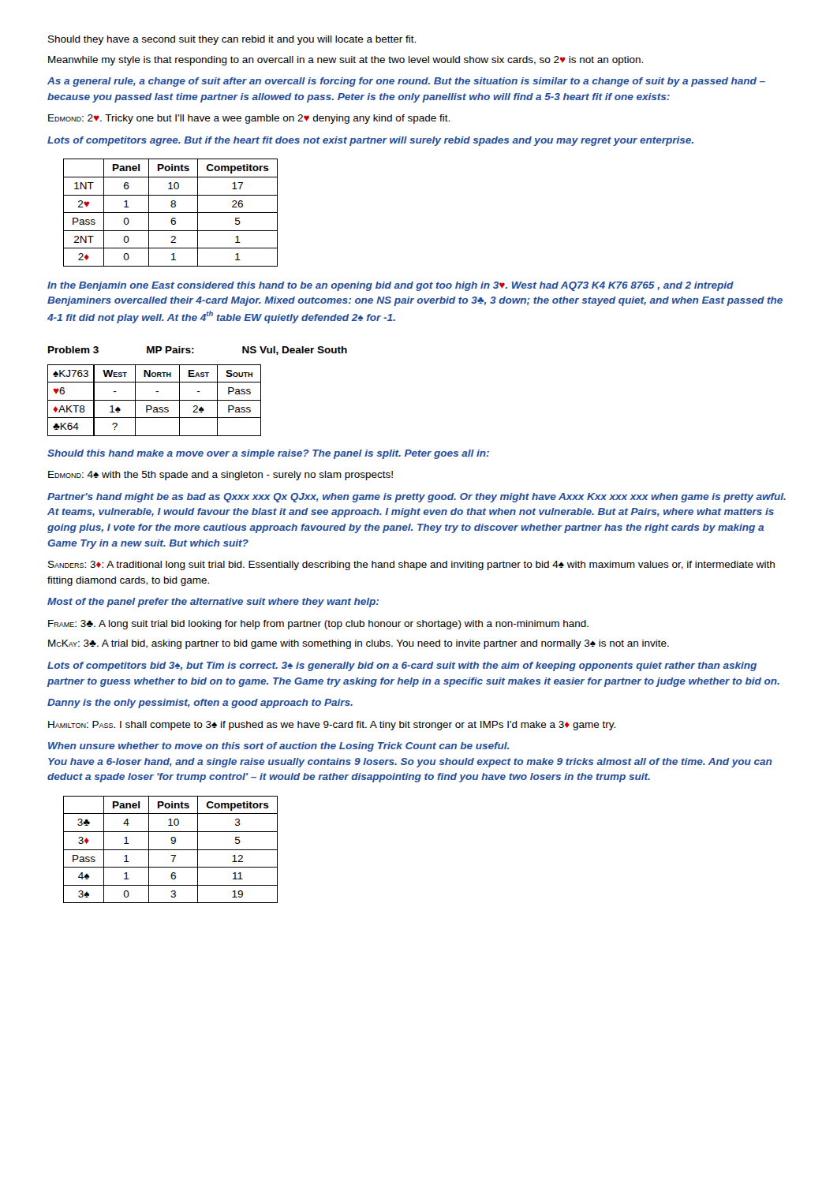Should they have a second suit they can rebid it and you will locate a better fit.
Meanwhile my style is that responding to an overcall in a new suit at the two level would show six cards, so 2♥ is not an option.
As a general rule, a change of suit after an overcall is forcing for one round. But the situation is similar to a change of suit by a passed hand – because you passed last time partner is allowed to pass. Peter is the only panellist who will find a 5-3 heart fit if one exists:
Edmond: 2♥. Tricky one but I'll have a wee gamble on 2♥ denying any kind of spade fit.
Lots of competitors agree. But if the heart fit does not exist partner will surely rebid spades and you may regret your enterprise.
| | Panel | Points | Competitors |
| --- | --- | --- | --- |
| 1NT | 6 | 10 | 17 |
| 2 ♥ | 1 | 8 | 26 |
| Pass | 0 | 6 | 5 |
| 2NT | 0 | 2 | 1 |
| 2 ♦ | 0 | 1 | 1 |
In the Benjamin one East considered this hand to be an opening bid and got too high in 3♥. West had AQ73 K4 K76 8765 , and 2 intrepid Benjaminers overcalled their 4-card Major. Mixed outcomes: one NS pair overbid to 3♣, 3 down; the other stayed quiet, and when East passed the 4-1 fit did not play well. At the 4th table EW quietly defended 2♠ for -1.
Problem 3 MP Pairs: NS Vul, Dealer South
| ♠KJ763 |
| ♥ 6 |
| ♦ AKT8 |
| ♣K64 |
| West | North | East | South |
| --- | --- | --- | --- |
| - | - | - | Pass |
| 1♠ | Pass | 2♠ | Pass |
| ? | | | |
Should this hand make a move over a simple raise? The panel is split. Peter goes all in:
Edmond: 4♠ with the 5th spade and a singleton - surely no slam prospects!
Partner's hand might be as bad as Qxxx xxx Qx QJxx, when game is pretty good. Or they might have Axxx Kxx xxx xxx when game is pretty awful. At teams, vulnerable, I would favour the blast it and see approach. I might even do that when not vulnerable. But at Pairs, where what matters is going plus, I vote for the more cautious approach favoured by the panel. They try to discover whether partner has the right cards by making a Game Try in a new suit. But which suit?
Sanders: 3♦: A traditional long suit trial bid. Essentially describing the hand shape and inviting partner to bid 4♠ with maximum values or, if intermediate with fitting diamond cards, to bid game.
Most of the panel prefer the alternative suit where they want help:
Frame: 3♣. A long suit trial bid looking for help from partner (top club honour or shortage) with a non-minimum hand.
McKay: 3♣. A trial bid, asking partner to bid game with something in clubs. You need to invite partner and normally 3♠ is not an invite.
Lots of competitors bid 3♠, but Tim is correct. 3♠ is generally bid on a 6-card suit with the aim of keeping opponents quiet rather than asking partner to guess whether to bid on to game. The Game try asking for help in a specific suit makes it easier for partner to judge whether to bid on.
Danny is the only pessimist, often a good approach to Pairs.
Hamilton: Pass. I shall compete to 3♠ if pushed as we have 9-card fit. A tiny bit stronger or at IMPs I'd make a 3♦ game try.
When unsure whether to move on this sort of auction the Losing Trick Count can be useful.
You have a 6-loser hand, and a single raise usually contains 9 losers. So you should expect to make 9 tricks almost all of the time. And you can deduct a spade loser 'for trump control' – it would be rather disappointing to find you have two losers in the trump suit.
| | Panel | Points | Competitors |
| --- | --- | --- | --- |
| 3♣ | 4 | 10 | 3 |
| 3 ♦ | 1 | 9 | 5 |
| Pass | 1 | 7 | 12 |
| 4♠ | 1 | 6 | 11 |
| 3♠ | 0 | 3 | 19 |